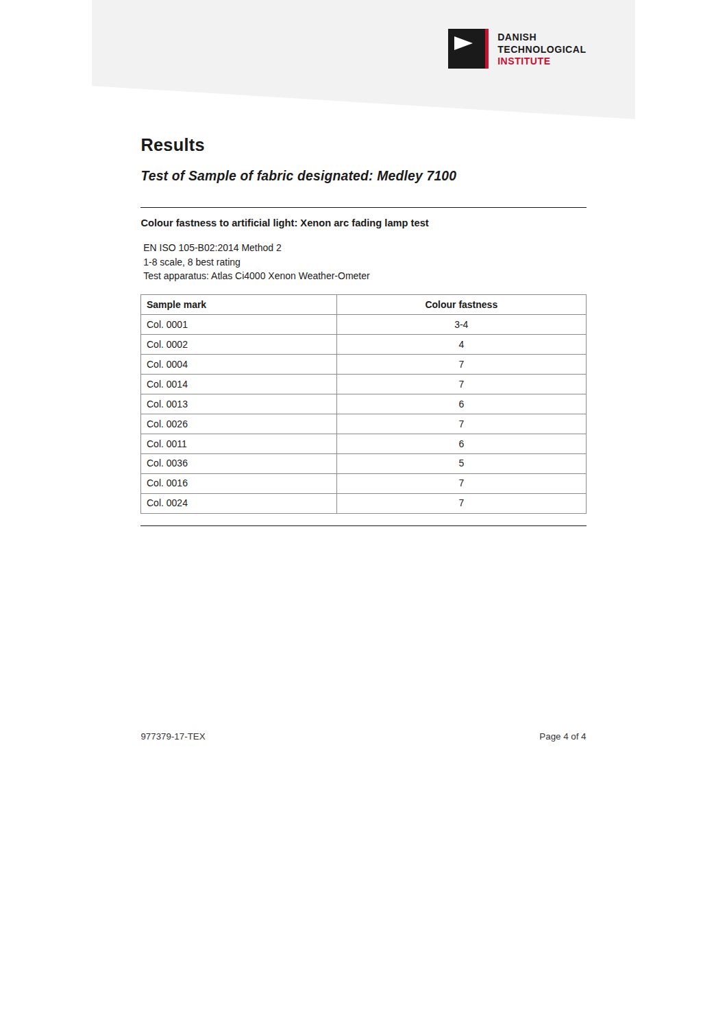DANISH
TECHNOLOGICAL
INSTITUTE
Results
Test of Sample of fabric designated: Medley 7100
Colour fastness to artificial light: Xenon arc fading lamp test
EN ISO 105-B02:2014 Method 2
1-8 scale, 8 best rating
Test apparatus: Atlas Ci4000 Xenon Weather-Ometer
| Sample mark | Colour fastness |
| --- | --- |
| Col. 0001 | 3-4 |
| Col. 0002 | 4 |
| Col. 0004 | 7 |
| Col. 0014 | 7 |
| Col. 0013 | 6 |
| Col. 0026 | 7 |
| Col. 0011 | 6 |
| Col. 0036 | 5 |
| Col. 0016 | 7 |
| Col. 0024 | 7 |
977379-17-TEX
Page 4 of 4